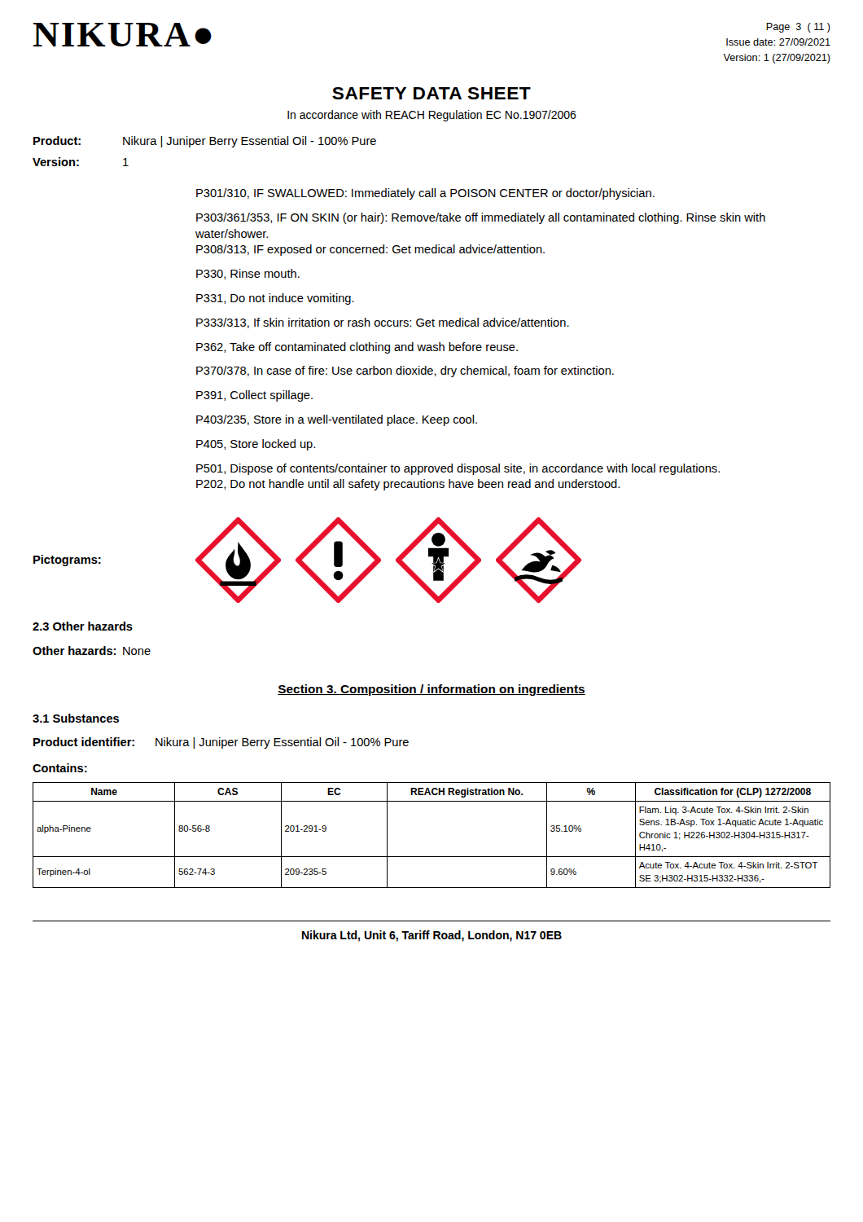NIKURA●
Page 3 ( 11 )
Issue date: 27/09/2021
Version: 1 (27/09/2021)
SAFETY DATA SHEET
In accordance with REACH Regulation EC No.1907/2006
Product:
Nikura | Juniper Berry Essential Oil - 100% Pure
Version:
1
P301/310, IF SWALLOWED: Immediately call a POISON CENTER or doctor/physician.
P303/361/353, IF ON SKIN (or hair): Remove/take off immediately all contaminated clothing. Rinse skin with water/shower.
P308/313, IF exposed or concerned: Get medical advice/attention.
P330, Rinse mouth.
P331, Do not induce vomiting.
P333/313, If skin irritation or rash occurs: Get medical advice/attention.
P362, Take off contaminated clothing and wash before reuse.
P370/378, In case of fire: Use carbon dioxide, dry chemical, foam for extinction.
P391, Collect spillage.
P403/235, Store in a well-ventilated place. Keep cool.
P405, Store locked up.
P501, Dispose of contents/container to approved disposal site, in accordance with local regulations.
P202, Do not handle until all safety precautions have been read and understood.
Pictograms:
2.3 Other hazards
Other hazards:
None
Section 3. Composition / information on ingredients
3.1 Substances
Product identifier:
Nikura | Juniper Berry Essential Oil - 100% Pure
Contains:
| Name | CAS | EC | REACH Registration No. | % | Classification for (CLP) 1272/2008 |
| --- | --- | --- | --- | --- | --- |
| alpha-Pinene | 80-56-8 | 201-291-9 | | 35.10% | Flam. Liq. 3-Acute Tox. 4-Skin Irrit. 2-Skin Sens. 1B-Asp. Tox 1-Aquatic Acute 1-Aquatic Chronic 1; H226-H302-H304-H315-H317-H410,- |
| Terpinen-4-ol | 562-74-3 | 209-235-5 | | 9.60% | Acute Tox. 4-Acute Tox. 4-Skin Irrit. 2-STOT SE 3;H302-H315-H332-H336,- |
Nikura Ltd, Unit 6, Tariff Road, London, N17 0EB